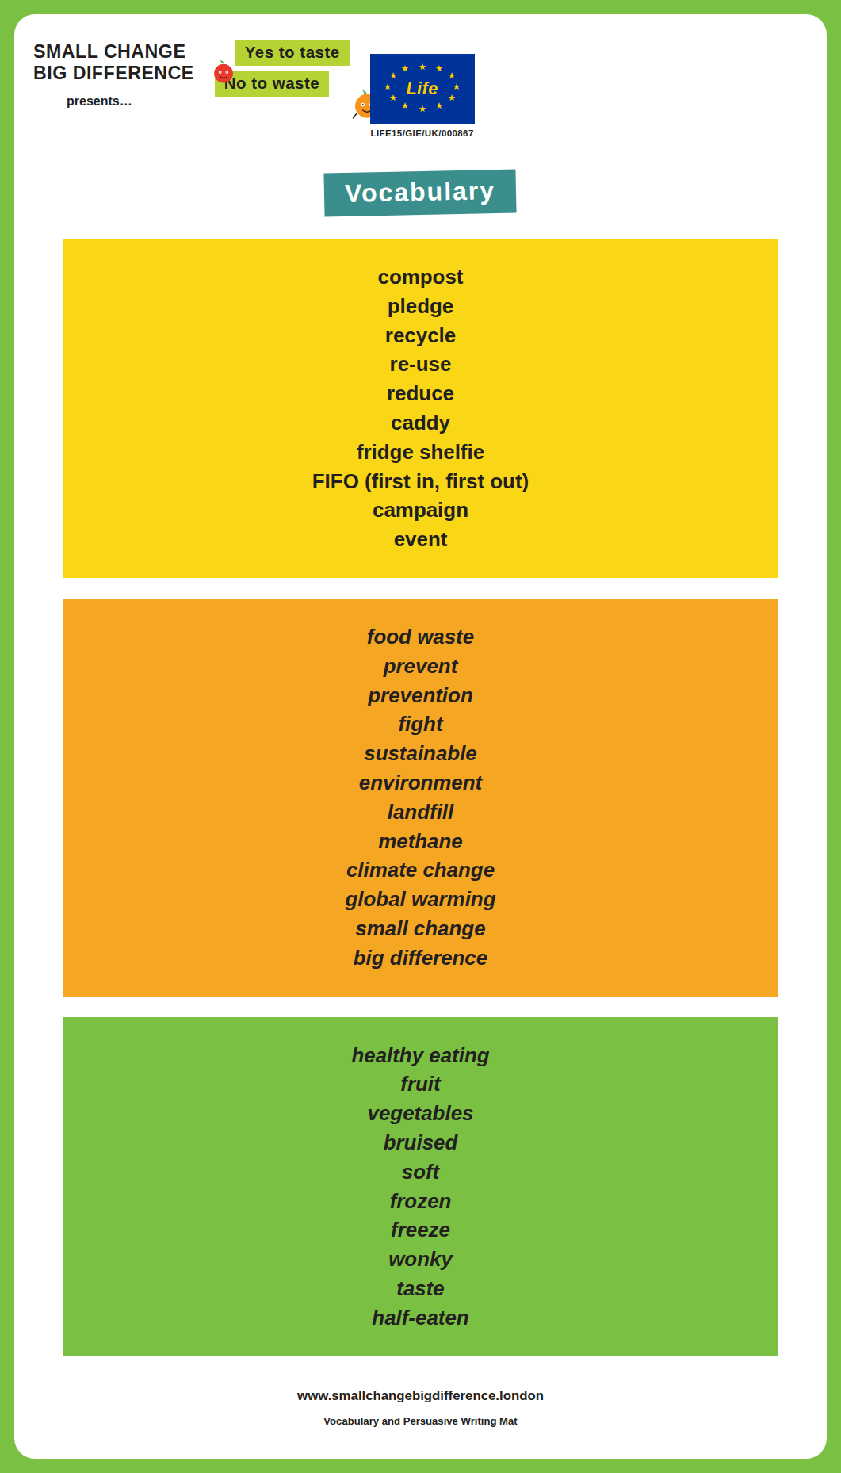Small Change
Big Difference presents…
Yes to taste No to waste
★ ★ ★ ★ ★ ★ ★ ★ ★ ★ ★ ★ Life
LIFE15/GIE/UK/000867
Vocabulary
compost
pledge
recycle
re-use
reduce
caddy
fridge shelfie
FIFO (first in, first out)
campaign
event
food waste
prevent
prevention
fight
sustainable
environment
landfill
methane
climate change
global warming
small change
big difference
healthy eating
fruit
vegetables
bruised
soft
frozen
freeze
wonky
taste
half-eaten
www.smallchangebigdifference.london
Vocabulary and Persuasive Writing Mat